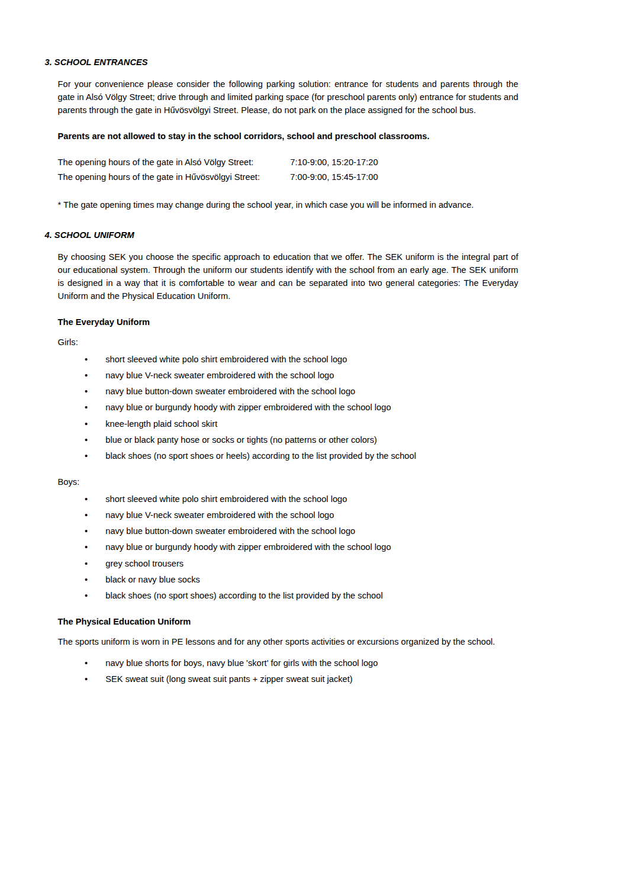3. SCHOOL ENTRANCES
For your convenience please consider the following parking solution: entrance for students and parents through the gate in Alsó Völgy Street; drive through and limited parking space (for preschool parents only) entrance for students and parents through the gate in Hűvösvölgyi Street. Please, do not park on the place assigned for the school bus.
Parents are not allowed to stay in the school corridors, school and preschool classrooms.
| The opening hours of the gate in Alsó Völgy Street: | 7:10-9:00, 15:20-17:20 |
| The opening hours of the gate in Hűvösvölgyi Street: | 7:00-9:00, 15:45-17:00 |
* The gate opening times may change during the school year, in which case you will be informed in advance.
4. SCHOOL UNIFORM
By choosing SEK you choose the specific approach to education that we offer. The SEK uniform is the integral part of our educational system. Through the uniform our students identify with the school from an early age. The SEK uniform is designed in a way that it is comfortable to wear and can be separated into two general categories: The Everyday Uniform and the Physical Education Uniform.
The Everyday Uniform
Girls:
short sleeved white polo shirt embroidered with the school logo
navy blue V-neck sweater embroidered with the school logo
navy blue button-down sweater embroidered with the school logo
navy blue or burgundy hoody with zipper embroidered with the school logo
knee-length plaid school skirt
blue or black panty hose or socks or tights (no patterns or other colors)
black shoes (no sport shoes or heels) according to the list provided by the school
Boys:
short sleeved white polo shirt embroidered with the school logo
navy blue V-neck sweater embroidered with the school logo
navy blue button-down sweater embroidered with the school logo
navy blue or burgundy hoody with zipper embroidered with the school logo
grey school trousers
black or navy blue socks
black shoes (no sport shoes) according to the list provided by the school
The Physical Education Uniform
The sports uniform is worn in PE lessons and for any other sports activities or excursions organized by the school.
navy blue shorts for boys, navy blue 'skort' for girls with the school logo
SEK sweat suit (long sweat suit pants + zipper sweat suit jacket)